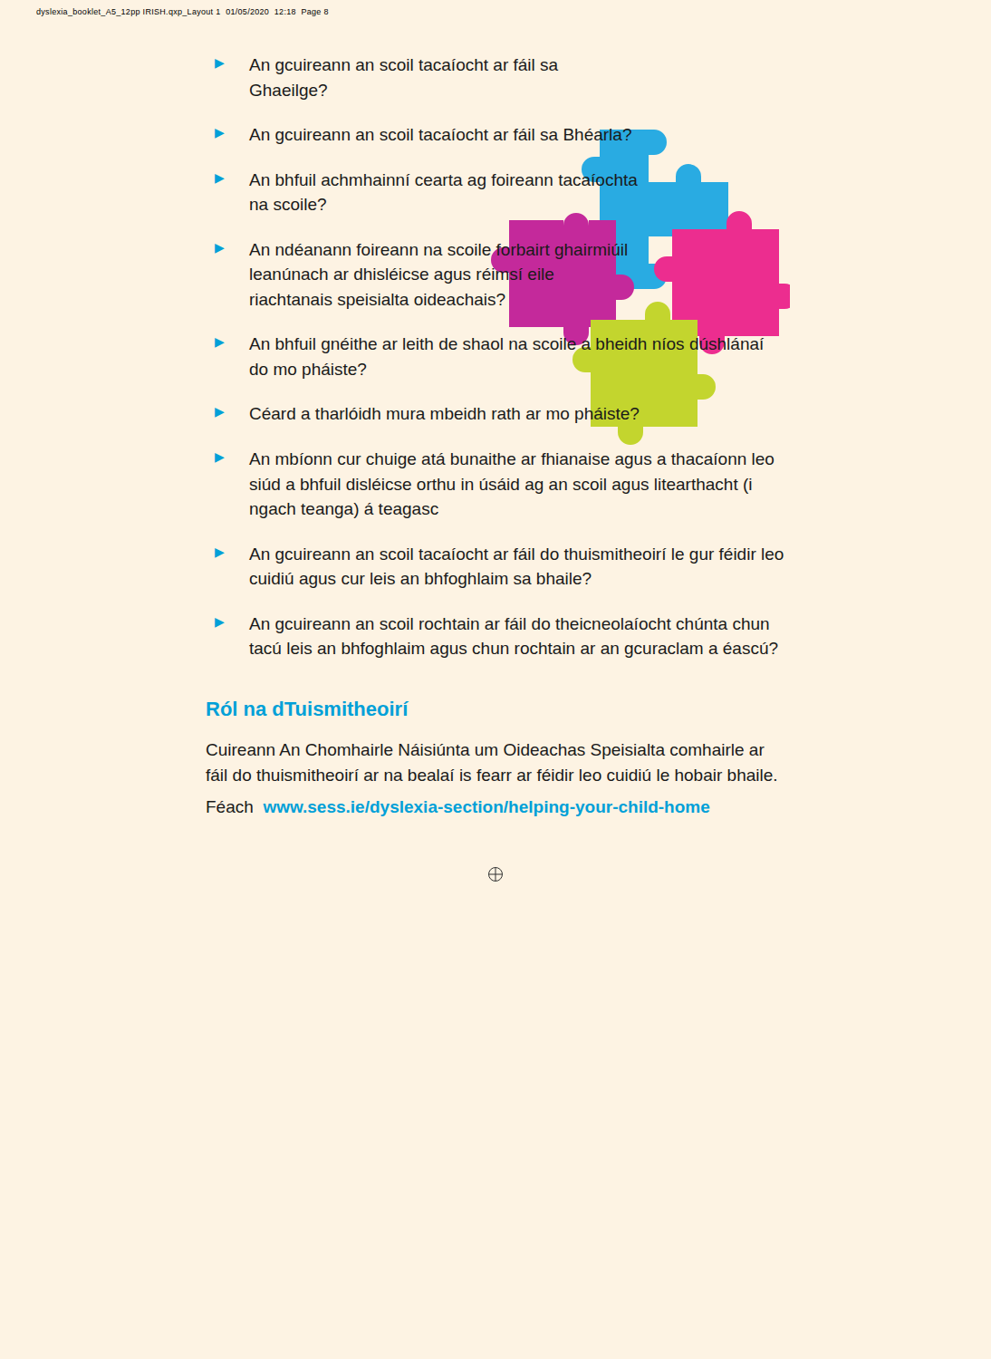dyslexia_booklet_A5_12pp IRISH.qxp_Layout 1 01/05/2020 12:18 Page 8
An gcuireann an scoil tacaíocht ar fáil sa Ghaeilge?
An gcuireann an scoil tacaíocht ar fáil sa Bhéarla?
An bhfuil achmhainní cearta ag foireann tacaíochta na scoile?
An ndéanann foireann na scoile forbairt ghairmiúil leanúnach ar dhisléicse agus réimsí eile riachtanais speisialta oideachais?
An bhfuil gnéithe ar leith de shaol na scoile a bheidh níos dúshlánaí do mo pháiste?
Céard a tharlóidh mura mbeidh rath ar mo pháiste?
An mbíonn cur chuige atá bunaithe ar fhianaise agus a thacaíonn leo siúd a bhfuil disléicse orthu in úsáid ag an scoil agus litearthacht (i ngach teanga) á teagasc
An gcuireann an scoil tacaíocht ar fáil do thuismitheoirí le gur féidir leo cuidiú agus cur leis an bhfoghlaim sa bhaile?
An gcuireann an scoil rochtain ar fáil do theicneolaíocht chúnta chun tacú leis an bhfoghlaim agus chun rochtain ar an gcuraclam a éascú?
Ról na dTuismitheoirí
Cuireann An Chomhairle Náisiúnta um Oideachas Speisialta comhairle ar fáil do thuismitheoirí ar na bealaí is fearr ar féidir leo cuidiú le hobair bhaile.
Féach www.sess.ie/dyslexia-section/helping-your-child-home